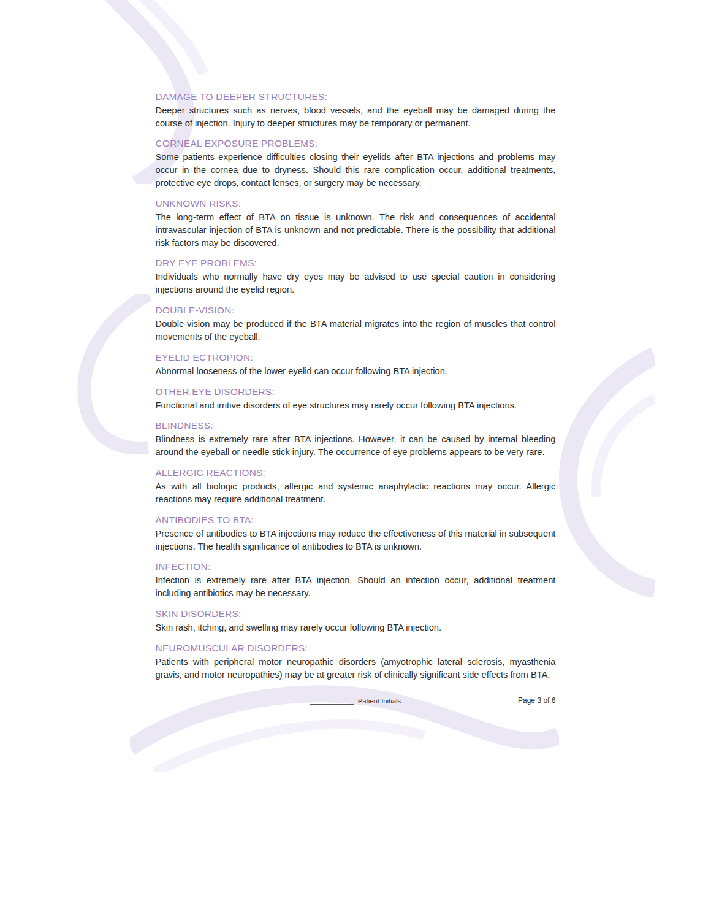Damage to Deeper Structures:
Deeper structures such as nerves, blood vessels, and the eyeball may be damaged during the course of injection. Injury to deeper structures may be temporary or permanent.
Corneal Exposure Problems:
Some patients experience difficulties closing their eyelids after BTA injections and problems may occur in the cornea due to dryness. Should this rare complication occur, additional treatments, protective eye drops, contact lenses, or surgery may be necessary.
Unknown Risks:
The long-term effect of BTA on tissue is unknown. The risk and consequences of accidental intravascular injection of BTA is unknown and not predictable. There is the possibility that additional risk factors may be discovered.
Dry Eye Problems:
Individuals who normally have dry eyes may be advised to use special caution in considering injections around the eyelid region.
Double-Vision:
Double-vision may be produced if the BTA material migrates into the region of muscles that control movements of the eyeball.
Eyelid Ectropion:
Abnormal looseness of the lower eyelid can occur following BTA injection.
Other Eye Disorders:
Functional and irritive disorders of eye structures may rarely occur following BTA injections.
Blindness:
Blindness is extremely rare after BTA injections. However, it can be caused by internal bleeding around the eyeball or needle stick injury. The occurrence of eye problems appears to be very rare.
Allergic Reactions:
As with all biologic products, allergic and systemic anaphylactic reactions may occur. Allergic reactions may require additional treatment.
Antibodies to BTA:
Presence of antibodies to BTA injections may reduce the effectiveness of this material in subsequent injections. The health significance of antibodies to BTA is unknown.
Infection:
Infection is extremely rare after BTA injection. Should an infection occur, additional treatment including antibiotics may be necessary.
Skin Disorders:
Skin rash, itching, and swelling may rarely occur following BTA injection.
Neuromuscular Disorders:
Patients with peripheral motor neuropathic disorders (amyotrophic lateral sclerosis, myasthenia gravis, and motor neuropathies) may be at greater risk of clinically significant side effects from BTA.
Patient Initials
Page 3 of 6